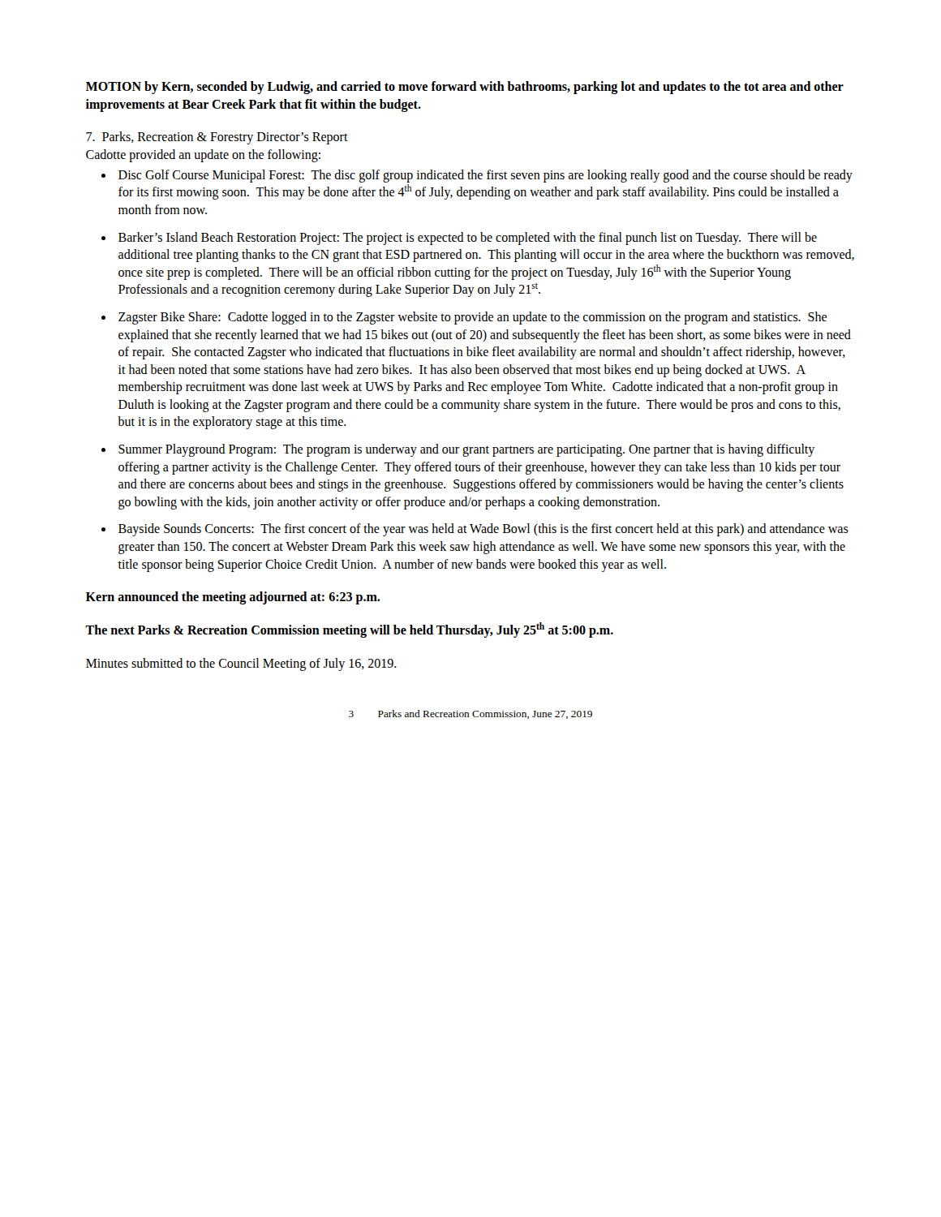MOTION by Kern, seconded by Ludwig, and carried to move forward with bathrooms, parking lot and updates to the tot area and other improvements at Bear Creek Park that fit within the budget.
7. Parks, Recreation & Forestry Director’s Report
Cadotte provided an update on the following:
Disc Golf Course Municipal Forest: The disc golf group indicated the first seven pins are looking really good and the course should be ready for its first mowing soon. This may be done after the 4th of July, depending on weather and park staff availability. Pins could be installed a month from now.
Barker’s Island Beach Restoration Project: The project is expected to be completed with the final punch list on Tuesday. There will be additional tree planting thanks to the CN grant that ESD partnered on. This planting will occur in the area where the buckthorn was removed, once site prep is completed. There will be an official ribbon cutting for the project on Tuesday, July 16th with the Superior Young Professionals and a recognition ceremony during Lake Superior Day on July 21st.
Zagster Bike Share: Cadotte logged in to the Zagster website to provide an update to the commission on the program and statistics. She explained that she recently learned that we had 15 bikes out (out of 20) and subsequently the fleet has been short, as some bikes were in need of repair. She contacted Zagster who indicated that fluctuations in bike fleet availability are normal and shouldn’t affect ridership, however, it had been noted that some stations have had zero bikes. It has also been observed that most bikes end up being docked at UWS. A membership recruitment was done last week at UWS by Parks and Rec employee Tom White. Cadotte indicated that a non-profit group in Duluth is looking at the Zagster program and there could be a community share system in the future. There would be pros and cons to this, but it is in the exploratory stage at this time.
Summer Playground Program: The program is underway and our grant partners are participating. One partner that is having difficulty offering a partner activity is the Challenge Center. They offered tours of their greenhouse, however they can take less than 10 kids per tour and there are concerns about bees and stings in the greenhouse. Suggestions offered by commissioners would be having the center’s clients go bowling with the kids, join another activity or offer produce and/or perhaps a cooking demonstration.
Bayside Sounds Concerts: The first concert of the year was held at Wade Bowl (this is the first concert held at this park) and attendance was greater than 150. The concert at Webster Dream Park this week saw high attendance as well. We have some new sponsors this year, with the title sponsor being Superior Choice Credit Union. A number of new bands were booked this year as well.
Kern announced the meeting adjourned at: 6:23 p.m.
The next Parks & Recreation Commission meeting will be held Thursday, July 25th at 5:00 p.m.
Minutes submitted to the Council Meeting of July 16, 2019.
3 Parks and Recreation Commission, June 27, 2019